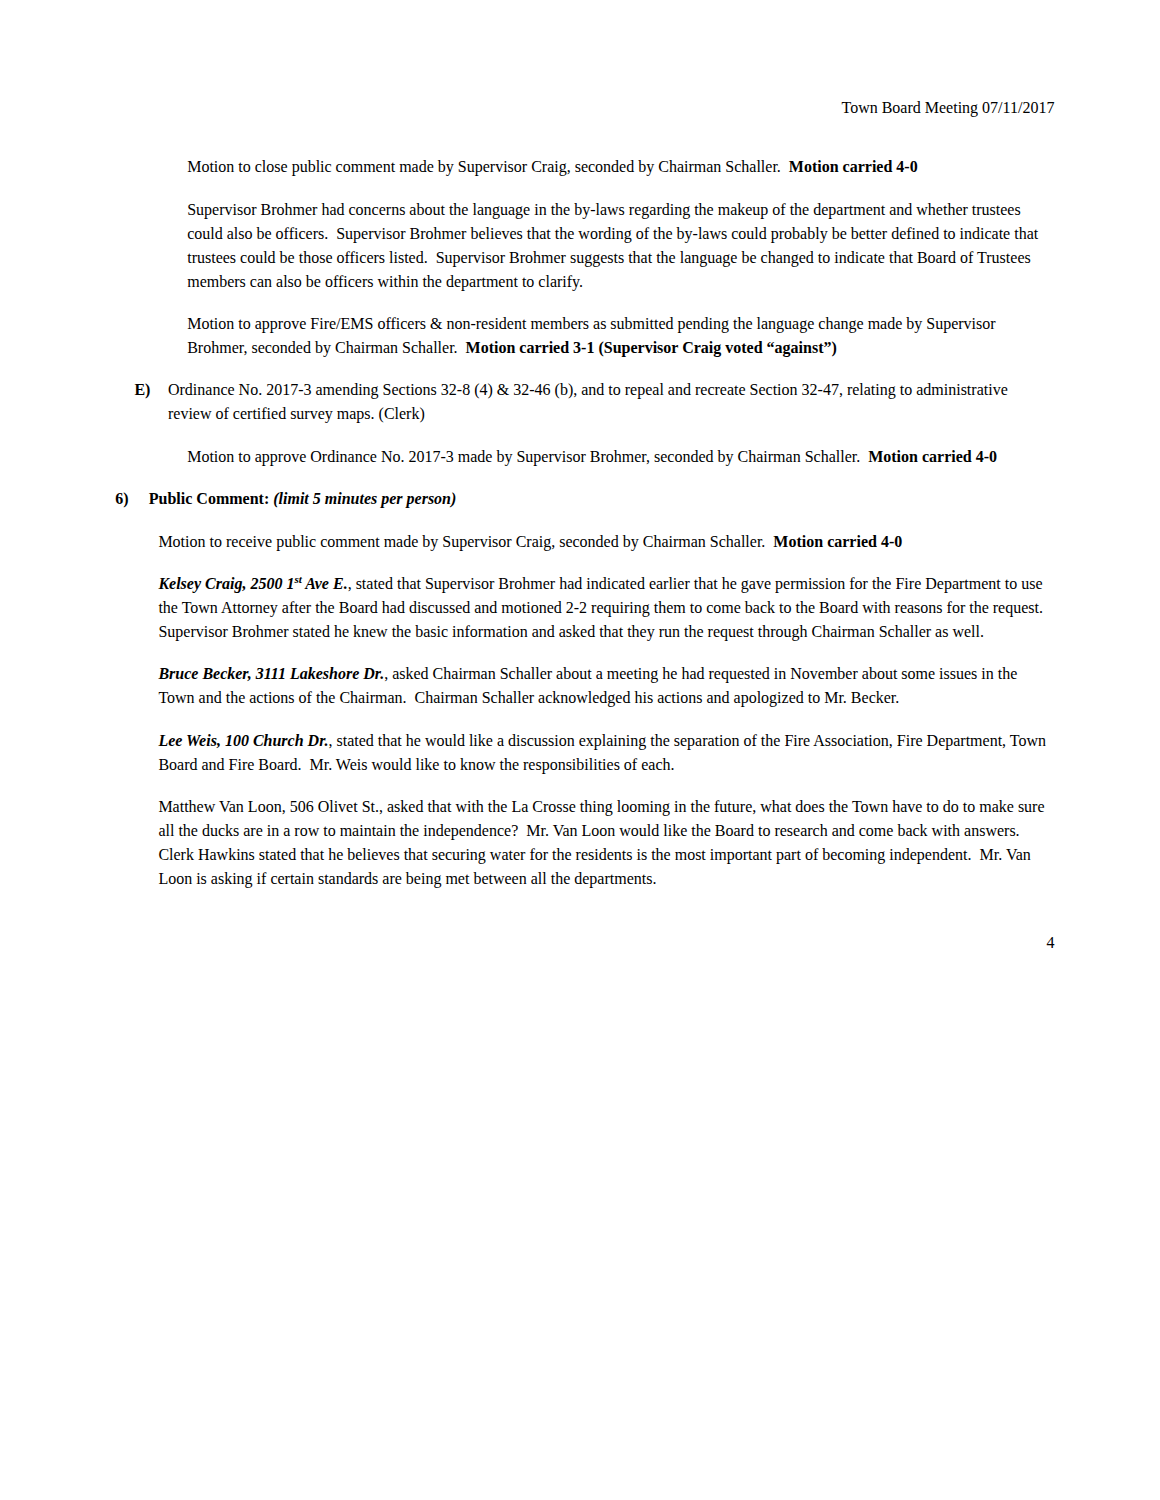Town Board Meeting 07/11/2017
Motion to close public comment made by Supervisor Craig, seconded by Chairman Schaller. Motion carried 4-0
Supervisor Brohmer had concerns about the language in the by-laws regarding the makeup of the department and whether trustees could also be officers. Supervisor Brohmer believes that the wording of the by-laws could probably be better defined to indicate that trustees could be those officers listed. Supervisor Brohmer suggests that the language be changed to indicate that Board of Trustees members can also be officers within the department to clarify.
Motion to approve Fire/EMS officers & non-resident members as submitted pending the language change made by Supervisor Brohmer, seconded by Chairman Schaller. Motion carried 3-1 (Supervisor Craig voted “against”)
E)
Ordinance No. 2017-3 amending Sections 32-8 (4) & 32-46 (b), and to repeal and recreate Section 32-47, relating to administrative review of certified survey maps. (Clerk)
Motion to approve Ordinance No. 2017-3 made by Supervisor Brohmer, seconded by Chairman Schaller. Motion carried 4-0
6)
Public Comment: (limit 5 minutes per person)
Motion to receive public comment made by Supervisor Craig, seconded by Chairman Schaller. Motion carried 4-0
Kelsey Craig, 2500 1st Ave E., stated that Supervisor Brohmer had indicated earlier that he gave permission for the Fire Department to use the Town Attorney after the Board had discussed and motioned 2-2 requiring them to come back to the Board with reasons for the request. Supervisor Brohmer stated he knew the basic information and asked that they run the request through Chairman Schaller as well.
Bruce Becker, 3111 Lakeshore Dr., asked Chairman Schaller about a meeting he had requested in November about some issues in the Town and the actions of the Chairman. Chairman Schaller acknowledged his actions and apologized to Mr. Becker.
Lee Weis, 100 Church Dr., stated that he would like a discussion explaining the separation of the Fire Association, Fire Department, Town Board and Fire Board. Mr. Weis would like to know the responsibilities of each.
Matthew Van Loon, 506 Olivet St., asked that with the La Crosse thing looming in the future, what does the Town have to do to make sure all the ducks are in a row to maintain the independence? Mr. Van Loon would like the Board to research and come back with answers. Clerk Hawkins stated that he believes that securing water for the residents is the most important part of becoming independent. Mr. Van Loon is asking if certain standards are being met between all the departments.
4